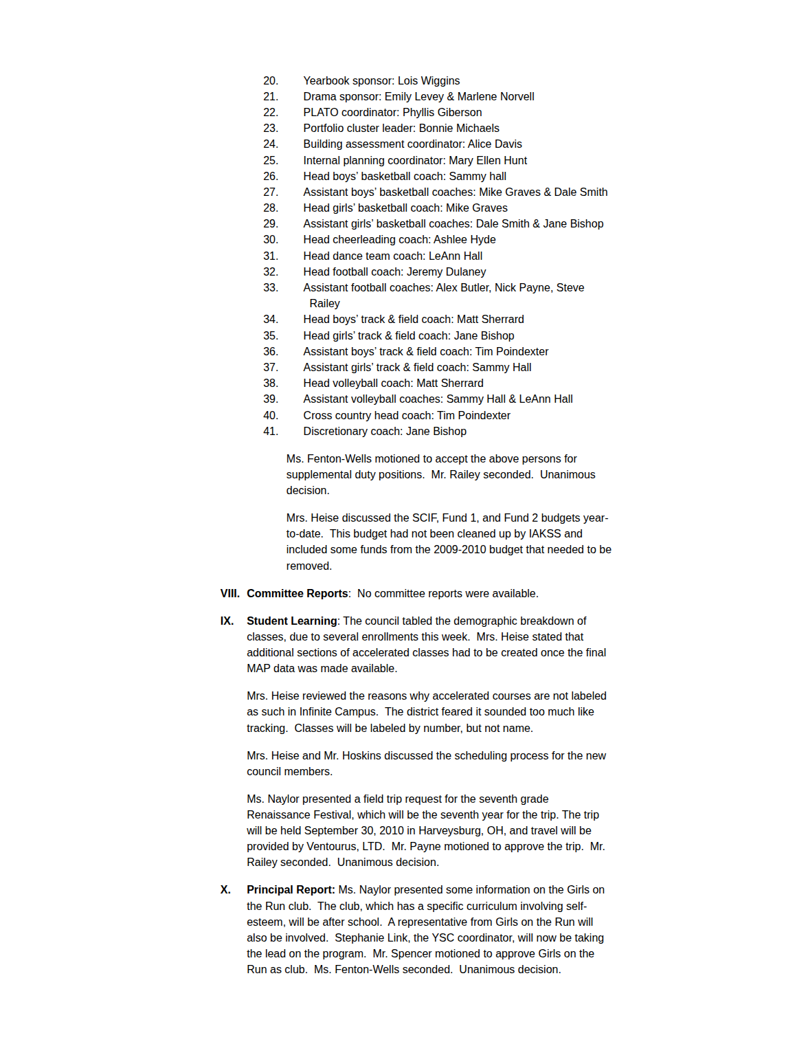20. Yearbook sponsor: Lois Wiggins
21. Drama sponsor: Emily Levey & Marlene Norvell
22. PLATO coordinator: Phyllis Giberson
23. Portfolio cluster leader: Bonnie Michaels
24. Building assessment coordinator: Alice Davis
25. Internal planning coordinator: Mary Ellen Hunt
26. Head boys’ basketball coach: Sammy hall
27. Assistant boys’ basketball coaches: Mike Graves & Dale Smith
28. Head girls’ basketball coach: Mike Graves
29. Assistant girls’ basketball coaches: Dale Smith & Jane Bishop
30. Head cheerleading coach: Ashlee Hyde
31. Head dance team coach: LeAnn Hall
32. Head football coach: Jeremy Dulaney
33. Assistant football coaches: Alex Butler, Nick Payne, Steve Railey
34. Head boys’ track & field coach: Matt Sherrard
35. Head girls’ track & field coach: Jane Bishop
36. Assistant boys’ track & field coach: Tim Poindexter
37. Assistant girls’ track & field coach: Sammy Hall
38. Head volleyball coach: Matt Sherrard
39. Assistant volleyball coaches: Sammy Hall & LeAnn Hall
40. Cross country head coach: Tim Poindexter
41. Discretionary coach: Jane Bishop
Ms. Fenton-Wells motioned to accept the above persons for supplemental duty positions. Mr. Railey seconded. Unanimous decision.
Mrs. Heise discussed the SCIF, Fund 1, and Fund 2 budgets year-to-date. This budget had not been cleaned up by IAKSS and included some funds from the 2009-2010 budget that needed to be removed.
VIII.
Committee Reports: No committee reports were available.
IX.
Student Learning: The council tabled the demographic breakdown of classes, due to several enrollments this week. Mrs. Heise stated that additional sections of accelerated classes had to be created once the final MAP data was made available.
Mrs. Heise reviewed the reasons why accelerated courses are not labeled as such in Infinite Campus. The district feared it sounded too much like tracking. Classes will be labeled by number, but not name.
Mrs. Heise and Mr. Hoskins discussed the scheduling process for the new council members.
Ms. Naylor presented a field trip request for the seventh grade Renaissance Festival, which will be the seventh year for the trip. The trip will be held September 30, 2010 in Harveysburg, OH, and travel will be provided by Ventourus, LTD. Mr. Payne motioned to approve the trip. Mr. Railey seconded. Unanimous decision.
X.
Principal Report: Ms. Naylor presented some information on the Girls on the Run club. The club, which has a specific curriculum involving self-esteem, will be after school. A representative from Girls on the Run will also be involved. Stephanie Link, the YSC coordinator, will now be taking the lead on the program. Mr. Spencer motioned to approve Girls on the Run as club. Ms. Fenton-Wells seconded. Unanimous decision.